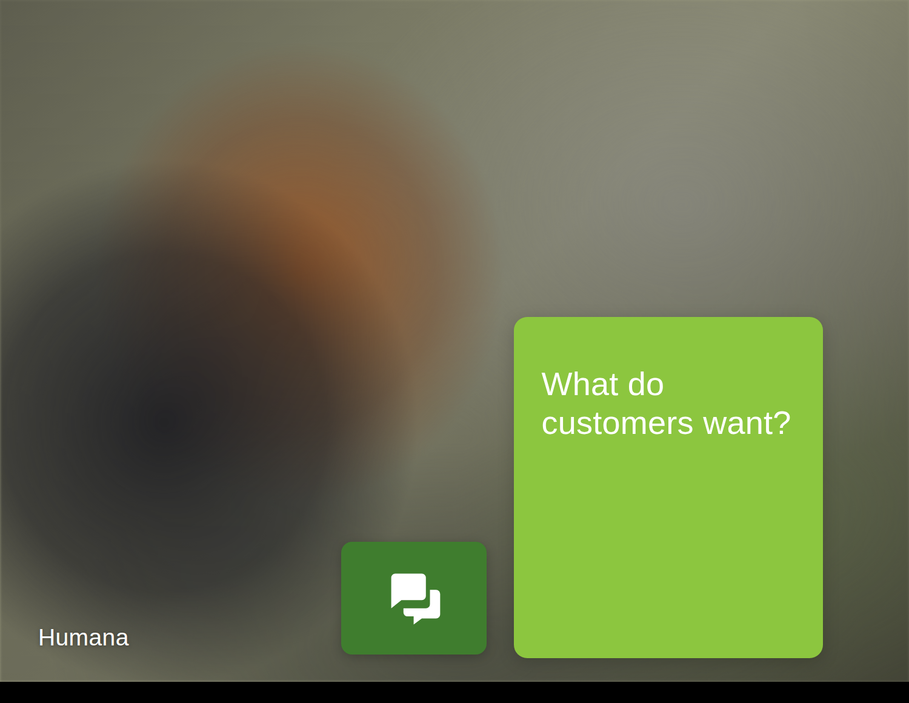Humana
What do customers want?